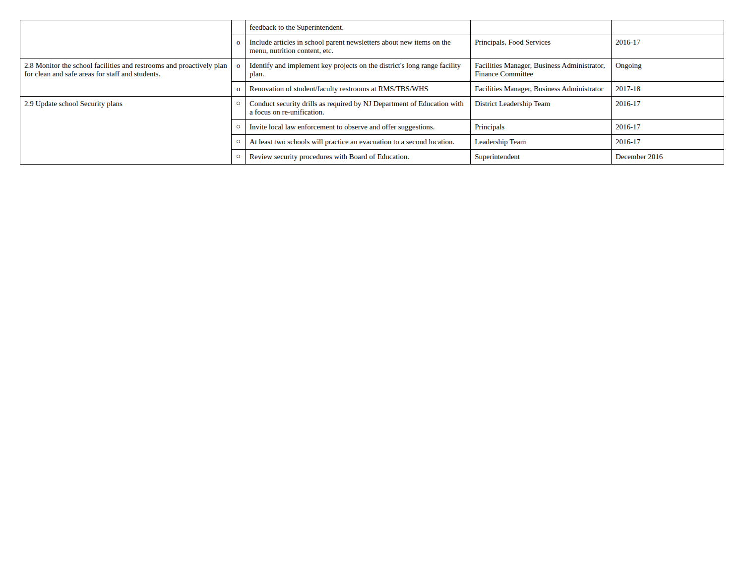| | | feedback to the Superintendent. | | |
| o | Include articles in school parent newsletters about new items on the menu, nutrition content, etc. | Principals, Food Services | 2016-17 |
| 2.8 Monitor the school facilities and restrooms and proactively plan for clean and safe areas for staff and students. | o | Identify and implement key projects on the district's long range facility plan. | Facilities Manager, Business Administrator, Finance Committee | Ongoing |
| o | Renovation of student/faculty restrooms at RMS/TBS/WHS | Facilities Manager, Business Administrator | 2017-18 |
| 2.9 Update school Security plans | ○ | Conduct security drills as required by NJ Department of Education with a focus on re-unification. | District Leadership Team | 2016-17 |
| ○ | Invite local law enforcement to observe and offer suggestions. | Principals | 2016-17 |
| ○ | At least two schools will practice an evacuation to a second location. | Leadership Team | 2016-17 |
| ○ | Review security procedures with Board of Education. | Superintendent | December 2016 |